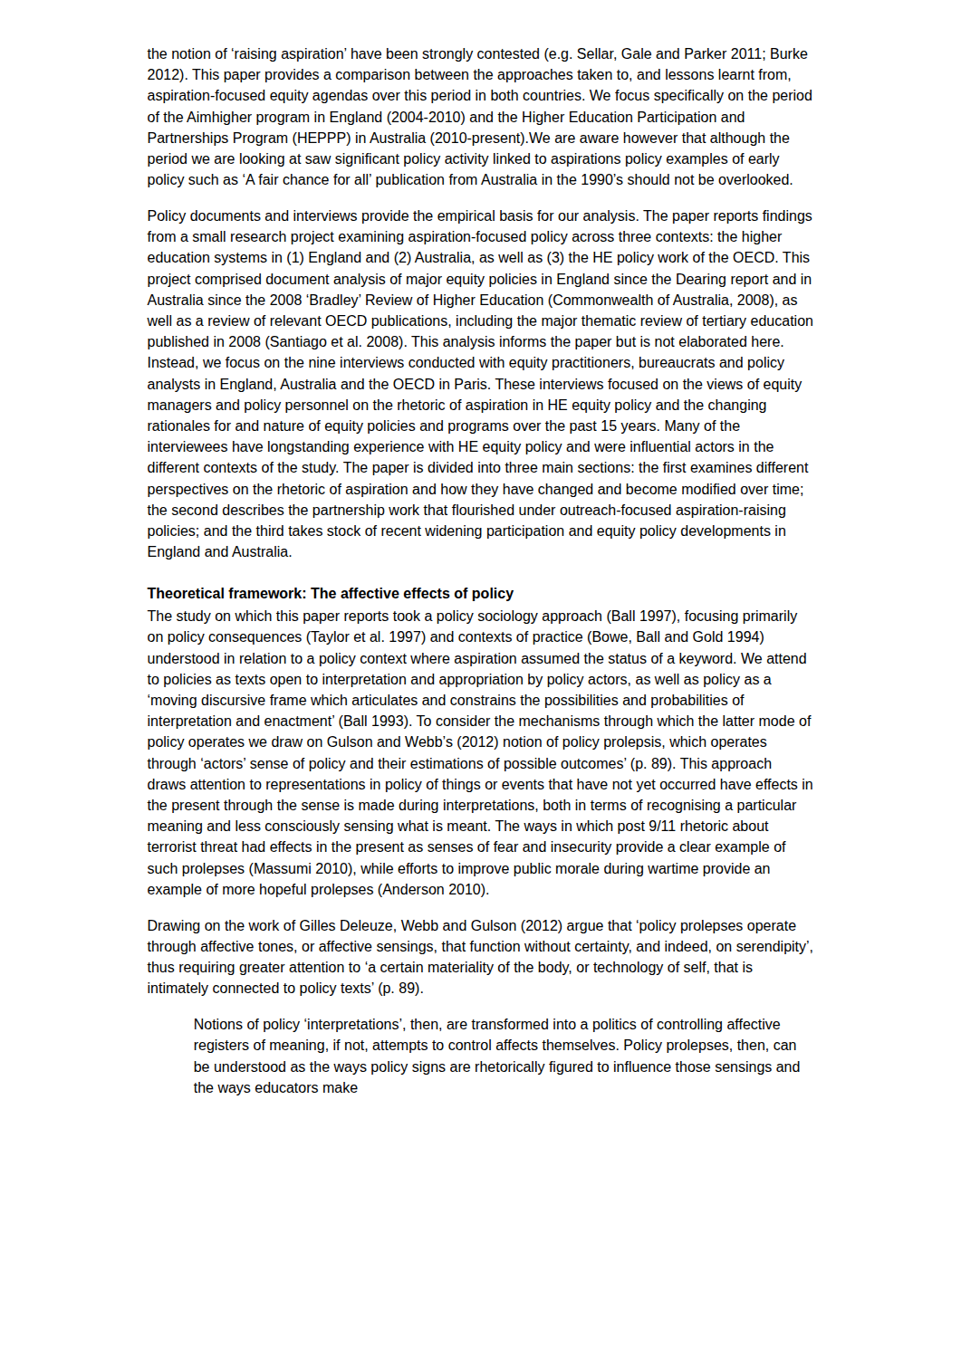the notion of ‘raising aspiration’ have been strongly contested (e.g. Sellar, Gale and Parker 2011; Burke 2012). This paper provides a comparison between the approaches taken to, and lessons learnt from, aspiration-focused equity agendas over this period in both countries. We focus specifically on the period of the Aimhigher program in England (2004-2010) and the Higher Education Participation and Partnerships Program (HEPPP) in Australia (2010-present).We are aware however that although the period we are looking at saw significant policy activity linked to aspirations policy examples of early policy such as ‘A fair chance for all’ publication from Australia in the 1990’s should not be overlooked.
Policy documents and interviews provide the empirical basis for our analysis. The paper reports findings from a small research project examining aspiration-focused policy across three contexts: the higher education systems in (1) England and (2) Australia, as well as (3) the HE policy work of the OECD. This project comprised document analysis of major equity policies in England since the Dearing report and in Australia since the 2008 ‘Bradley’ Review of Higher Education (Commonwealth of Australia, 2008), as well as a review of relevant OECD publications, including the major thematic review of tertiary education published in 2008 (Santiago et al. 2008). This analysis informs the paper but is not elaborated here. Instead, we focus on the nine interviews conducted with equity practitioners, bureaucrats and policy analysts in England, Australia and the OECD in Paris. These interviews focused on the views of equity managers and policy personnel on the rhetoric of aspiration in HE equity policy and the changing rationales for and nature of equity policies and programs over the past 15 years. Many of the interviewees have longstanding experience with HE equity policy and were influential actors in the different contexts of the study. The paper is divided into three main sections: the first examines different perspectives on the rhetoric of aspiration and how they have changed and become modified over time; the second describes the partnership work that flourished under outreach-focused aspiration-raising policies; and the third takes stock of recent widening participation and equity policy developments in England and Australia.
Theoretical framework: The affective effects of policy
The study on which this paper reports took a policy sociology approach (Ball 1997), focusing primarily on policy consequences (Taylor et al. 1997) and contexts of practice (Bowe, Ball and Gold 1994) understood in relation to a policy context where aspiration assumed the status of a keyword. We attend to policies as texts open to interpretation and appropriation by policy actors, as well as policy as a ‘moving discursive frame which articulates and constrains the possibilities and probabilities of interpretation and enactment’ (Ball 1993). To consider the mechanisms through which the latter mode of policy operates we draw on Gulson and Webb’s (2012) notion of policy prolepsis, which operates through ‘actors’ sense of policy and their estimations of possible outcomes’ (p. 89). This approach draws attention to representations in policy of things or events that have not yet occurred have effects in the present through the sense is made during interpretations, both in terms of recognising a particular meaning and less consciously sensing what is meant. The ways in which post 9/11 rhetoric about terrorist threat had effects in the present as senses of fear and insecurity provide a clear example of such prolepses (Massumi 2010), while efforts to improve public morale during wartime provide an example of more hopeful prolepses (Anderson 2010).
Drawing on the work of Gilles Deleuze, Webb and Gulson (2012) argue that ‘policy prolepses operate through affective tones, or affective sensings, that function without certainty, and indeed, on serendipity’, thus requiring greater attention to ‘a certain materiality of the body, or technology of self, that is intimately connected to policy texts’ (p. 89).
Notions of policy ‘interpretations’, then, are transformed into a politics of controlling affective registers of meaning, if not, attempts to control affects themselves. Policy prolepses, then, can be understood as the ways policy signs are rhetorically figured to influence those sensings and the ways educators make